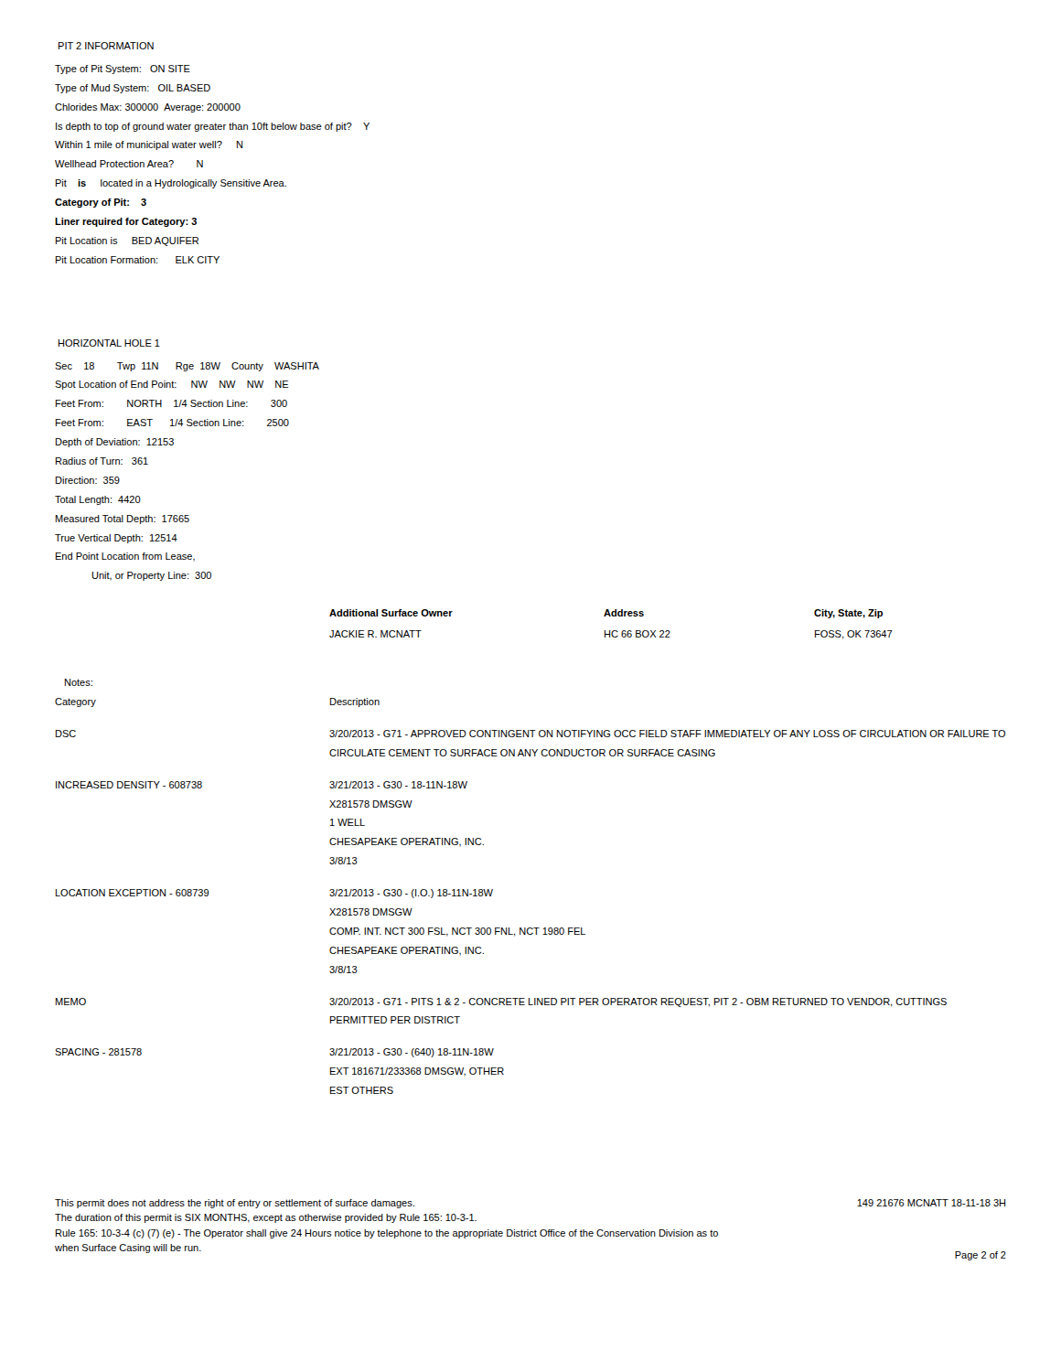PIT 2 INFORMATION
Type of Pit System: ON SITE
Type of Mud System: OIL BASED
Chlorides Max: 300000 Average: 200000
Is depth to top of ground water greater than 10ft below base of pit? Y
Within 1 mile of municipal water well? N
Wellhead Protection Area? N
Pit is located in a Hydrologically Sensitive Area.
Category of Pit: 3
Liner required for Category: 3
Pit Location is BED AQUIFER
Pit Location Formation: ELK CITY
HORIZONTAL HOLE 1
Sec 18 Twp 11N Rge 18W County WASHITA
Spot Location of End Point: NW NW NW NE
Feet From: NORTH 1/4 Section Line: 300
Feet From: EAST 1/4 Section Line: 2500
Depth of Deviation: 12153
Radius of Turn: 361
Direction: 359
Total Length: 4420
Measured Total Depth: 17665
True Vertical Depth: 12514
End Point Location from Lease,
Unit, or Property Line: 300
| | Additional Surface Owner | Address | City, State, Zip |
| | JACKIE R. MCNATT | HC 66 BOX 22 | FOSS, OK 73647 |
Notes:
| Category | Description |
| DSC | 3/20/2013 - G71 - APPROVED CONTINGENT ON NOTIFYING OCC FIELD STAFF IMMEDIATELY OF ANY LOSS OF CIRCULATION OR FAILURE TO CIRCULATE CEMENT TO SURFACE ON ANY CONDUCTOR OR SURFACE CASING |
| INCREASED DENSITY - 608738 | 3/21/2013 - G30 - 18-11N-18W X281578 DMSGW 1 WELL CHESAPEAKE OPERATING, INC. 3/8/13 |
| LOCATION EXCEPTION - 608739 | 3/21/2013 - G30 - (I.O.) 18-11N-18W X281578 DMSGW COMP. INT. NCT 300 FSL, NCT 300 FNL, NCT 1980 FEL CHESAPEAKE OPERATING, INC. 3/8/13 |
| MEMO | 3/20/2013 - G71 - PITS 1 & 2 - CONCRETE LINED PIT PER OPERATOR REQUEST, PIT 2 - OBM RETURNED TO VENDOR, CUTTINGS PERMITTED PER DISTRICT |
| SPACING - 281578 | 3/21/2013 - G30 - (640) 18-11N-18W EXT 181671/233368 DMSGW, OTHER EST OTHERS |
This permit does not address the right of entry or settlement of surface damages.
The duration of this permit is SIX MONTHS, except as otherwise provided by Rule 165: 10-3-1.
Rule 165: 10-3-4 (c) (7) (e) - The Operator shall give 24 Hours notice by telephone to the appropriate District Office of the Conservation Division as to when Surface Casing will be run.
149 21676 MCNATT 18-11-18 3H
Page 2 of 2